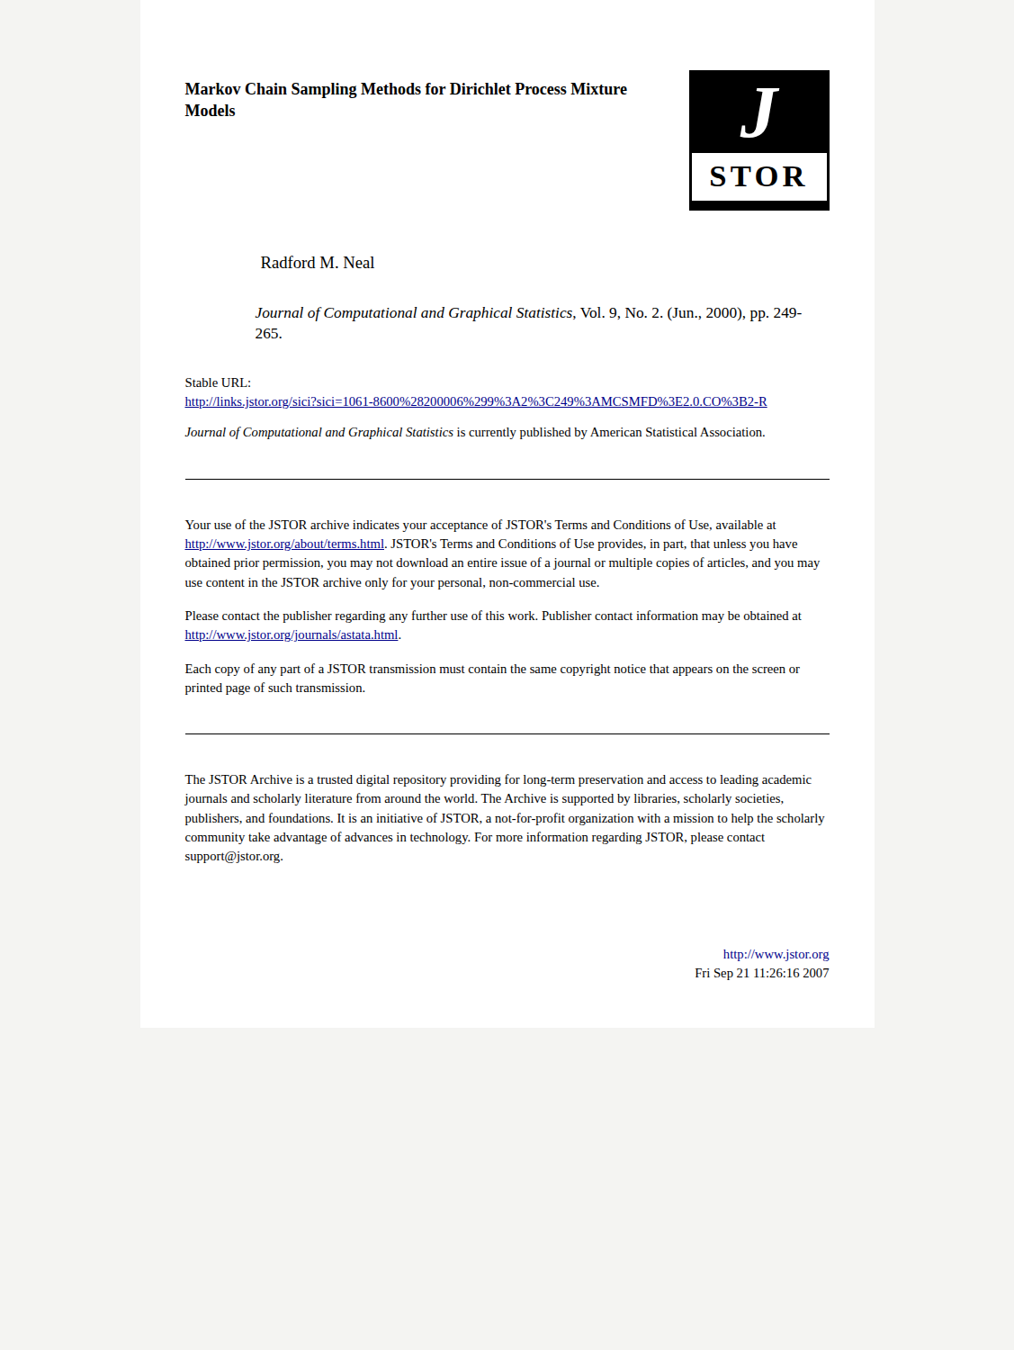J STOR ®
Markov Chain Sampling Methods for Dirichlet Process Mixture Models
Radford M. Neal
Journal of Computational and Graphical Statistics, Vol. 9, No. 2. (Jun., 2000), pp. 249-265.
Stable URL:
http://links.jstor.org/sici?sici=1061-8600%28200006%299%3A2%3C249%3AMCSMFD%3E2.0.CO%3B2-R
Journal of Computational and Graphical Statistics is currently published by American Statistical Association.
Your use of the JSTOR archive indicates your acceptance of JSTOR's Terms and Conditions of Use, available at http://www.jstor.org/about/terms.html. JSTOR's Terms and Conditions of Use provides, in part, that unless you have obtained prior permission, you may not download an entire issue of a journal or multiple copies of articles, and you may use content in the JSTOR archive only for your personal, non-commercial use.
Please contact the publisher regarding any further use of this work. Publisher contact information may be obtained at http://www.jstor.org/journals/astata.html.
Each copy of any part of a JSTOR transmission must contain the same copyright notice that appears on the screen or printed page of such transmission.
The JSTOR Archive is a trusted digital repository providing for long-term preservation and access to leading academic journals and scholarly literature from around the world. The Archive is supported by libraries, scholarly societies, publishers, and foundations. It is an initiative of JSTOR, a not-for-profit organization with a mission to help the scholarly community take advantage of advances in technology. For more information regarding JSTOR, please contact support@jstor.org.
http://www.jstor.org
Fri Sep 21 11:26:16 2007